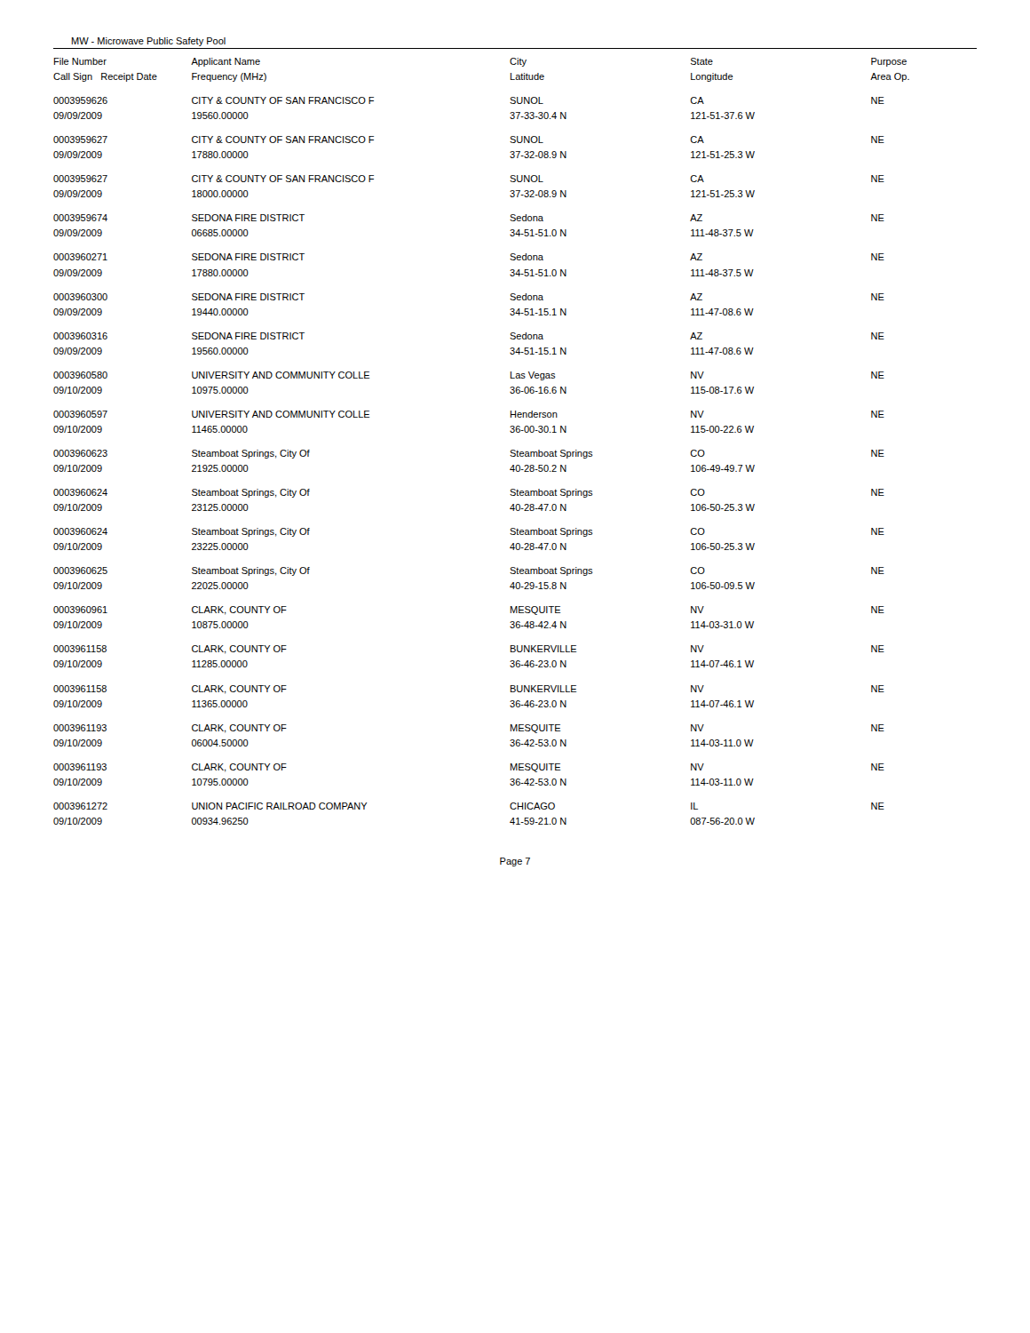MW - Microwave Public Safety Pool
| File Number | Applicant Name | City | State | Purpose |
| --- | --- | --- | --- | --- |
| Call Sign Receipt Date | Frequency (MHz) | Latitude | Longitude | Area Op. |
| 0003959626 | CITY & COUNTY OF SAN FRANCISCO F | SUNOL | CA | NE |
| 09/09/2009 | 19560.00000 | 37-33-30.4 N | 121-51-37.6 W | |
| 0003959627 | CITY & COUNTY OF SAN FRANCISCO F | SUNOL | CA | NE |
| 09/09/2009 | 17880.00000 | 37-32-08.9 N | 121-51-25.3 W | |
| 0003959627 | CITY & COUNTY OF SAN FRANCISCO F | SUNOL | CA | NE |
| 09/09/2009 | 18000.00000 | 37-32-08.9 N | 121-51-25.3 W | |
| 0003959674 | SEDONA FIRE DISTRICT | Sedona | AZ | NE |
| 09/09/2009 | 06685.00000 | 34-51-51.0 N | 111-48-37.5 W | |
| 0003960271 | SEDONA FIRE DISTRICT | Sedona | AZ | NE |
| 09/09/2009 | 17880.00000 | 34-51-51.0 N | 111-48-37.5 W | |
| 0003960300 | SEDONA FIRE DISTRICT | Sedona | AZ | NE |
| 09/09/2009 | 19440.00000 | 34-51-15.1 N | 111-47-08.6 W | |
| 0003960316 | SEDONA FIRE DISTRICT | Sedona | AZ | NE |
| 09/09/2009 | 19560.00000 | 34-51-15.1 N | 111-47-08.6 W | |
| 0003960580 | UNIVERSITY AND COMMUNITY COLLE | Las Vegas | NV | NE |
| 09/10/2009 | 10975.00000 | 36-06-16.6 N | 115-08-17.6 W | |
| 0003960597 | UNIVERSITY AND COMMUNITY COLLE | Henderson | NV | NE |
| 09/10/2009 | 11465.00000 | 36-00-30.1 N | 115-00-22.6 W | |
| 0003960623 | Steamboat Springs, City Of | Steamboat Springs | CO | NE |
| 09/10/2009 | 21925.00000 | 40-28-50.2 N | 106-49-49.7 W | |
| 0003960624 | Steamboat Springs, City Of | Steamboat Springs | CO | NE |
| 09/10/2009 | 23125.00000 | 40-28-47.0 N | 106-50-25.3 W | |
| 0003960624 | Steamboat Springs, City Of | Steamboat Springs | CO | NE |
| 09/10/2009 | 23225.00000 | 40-28-47.0 N | 106-50-25.3 W | |
| 0003960625 | Steamboat Springs, City Of | Steamboat Springs | CO | NE |
| 09/10/2009 | 22025.00000 | 40-29-15.8 N | 106-50-09.5 W | |
| 0003960961 | CLARK, COUNTY OF | MESQUITE | NV | NE |
| 09/10/2009 | 10875.00000 | 36-48-42.4 N | 114-03-31.0 W | |
| 0003961158 | CLARK, COUNTY OF | BUNKERVILLE | NV | NE |
| 09/10/2009 | 11285.00000 | 36-46-23.0 N | 114-07-46.1 W | |
| 0003961158 | CLARK, COUNTY OF | BUNKERVILLE | NV | NE |
| 09/10/2009 | 11365.00000 | 36-46-23.0 N | 114-07-46.1 W | |
| 0003961193 | CLARK, COUNTY OF | MESQUITE | NV | NE |
| 09/10/2009 | 06004.50000 | 36-42-53.0 N | 114-03-11.0 W | |
| 0003961193 | CLARK, COUNTY OF | MESQUITE | NV | NE |
| 09/10/2009 | 10795.00000 | 36-42-53.0 N | 114-03-11.0 W | |
| 0003961272 | UNION PACIFIC RAILROAD COMPANY | CHICAGO | IL | NE |
| 09/10/2009 | 00934.96250 | 41-59-21.0 N | 087-56-20.0 W | |
Page 7